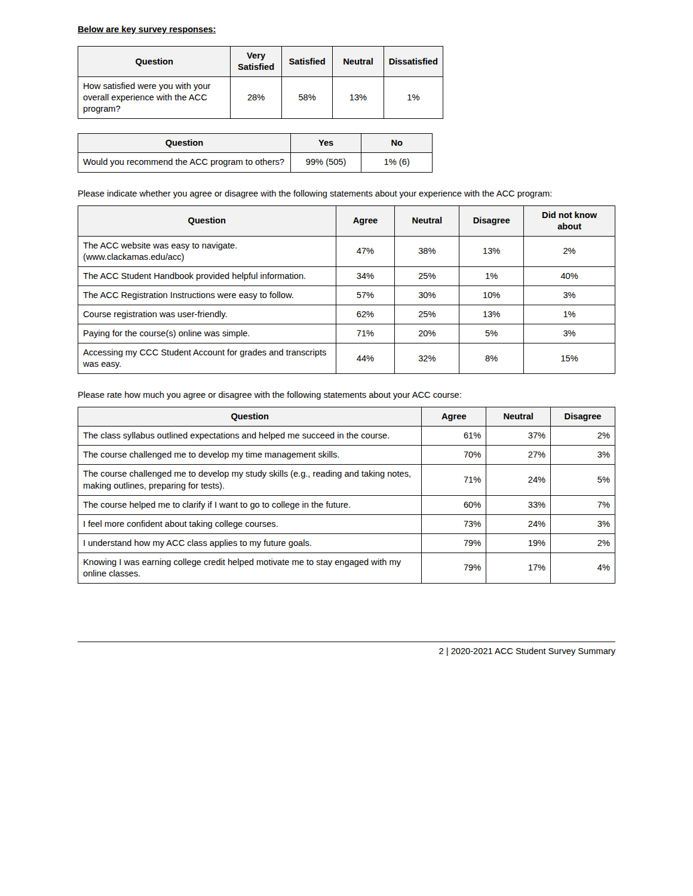Below are key survey responses:
| Question | Very Satisfied | Satisfied | Neutral | Dissatisfied |
| --- | --- | --- | --- | --- |
| How satisfied were you with your overall experience with the ACC program? | 28% | 58% | 13% | 1% |
| Question | Yes | No |
| --- | --- | --- |
| Would you recommend the ACC program to others? | 99% (505) | 1% (6) |
Please indicate whether you agree or disagree with the following statements about your experience with the ACC program:
| Question | Agree | Neutral | Disagree | Did not know about |
| --- | --- | --- | --- | --- |
| The ACC website was easy to navigate. (www.clackamas.edu/acc) | 47% | 38% | 13% | 2% |
| The ACC Student Handbook provided helpful information. | 34% | 25% | 1% | 40% |
| The ACC Registration Instructions were easy to follow. | 57% | 30% | 10% | 3% |
| Course registration was user-friendly. | 62% | 25% | 13% | 1% |
| Paying for the course(s) online was simple. | 71% | 20% | 5% | 3% |
| Accessing my CCC Student Account for grades and transcripts was easy. | 44% | 32% | 8% | 15% |
Please rate how much you agree or disagree with the following statements about your ACC course:
| Question | Agree | Neutral | Disagree |
| --- | --- | --- | --- |
| The class syllabus outlined expectations and helped me succeed in the course. | 61% | 37% | 2% |
| The course challenged me to develop my time management skills. | 70% | 27% | 3% |
| The course challenged me to develop my study skills (e.g., reading and taking notes, making outlines, preparing for tests). | 71% | 24% | 5% |
| The course helped me to clarify if I want to go to college in the future. | 60% | 33% | 7% |
| I feel more confident about taking college courses. | 73% | 24% | 3% |
| I understand how my ACC class applies to my future goals. | 79% | 19% | 2% |
| Knowing I was earning college credit helped motivate me to stay engaged with my online classes. | 79% | 17% | 4% |
2 | 2020-2021 ACC Student Survey Summary